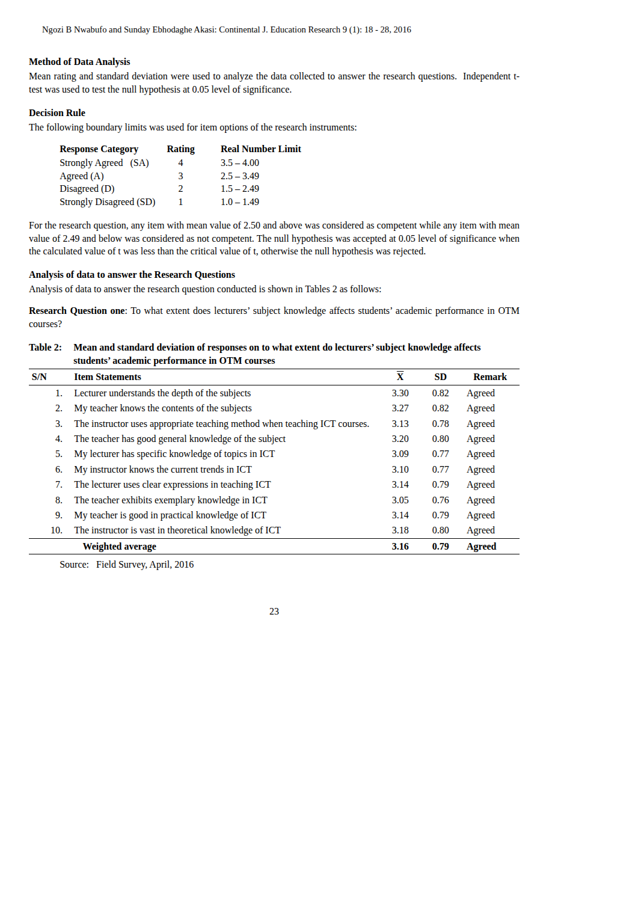Ngozi B Nwabufo and Sunday Ebhodaghe Akasi: Continental J. Education Research 9 (1): 18 - 28, 2016
Method of Data Analysis
Mean rating and standard deviation were used to analyze the data collected to answer the research questions. Independent t-test was used to test the null hypothesis at 0.05 level of significance.
Decision Rule
The following boundary limits was used for item options of the research instruments:
| Response Category | Rating | Real Number Limit |
| --- | --- | --- |
| Strongly Agreed (SA) | 4 | 3.5 – 4.00 |
| Agreed (A) | 3 | 2.5 – 3.49 |
| Disagreed (D) | 2 | 1.5 – 2.49 |
| Strongly Disagreed (SD) | 1 | 1.0 – 1.49 |
For the research question, any item with mean value of 2.50 and above was considered as competent while any item with mean value of 2.49 and below was considered as not competent. The null hypothesis was accepted at 0.05 level of significance when the calculated value of t was less than the critical value of t, otherwise the null hypothesis was rejected.
Analysis of data to answer the Research Questions
Analysis of data to answer the research question conducted is shown in Tables 2 as follows:
Research Question one: To what extent does lecturers’ subject knowledge affects students’ academic performance in OTM courses?
Table 2: Mean and standard deviation of responses on to what extent do lecturers’ subject knowledge affects students’ academic performance in OTM courses
| S/N | Item Statements | X | SD | Remark |
| --- | --- | --- | --- | --- |
| 1. | Lecturer understands the depth of the subjects | 3.30 | 0.82 | Agreed |
| 2. | My teacher knows the contents of the subjects | 3.27 | 0.82 | Agreed |
| 3. | The instructor uses appropriate teaching method when teaching ICT courses. | 3.13 | 0.78 | Agreed |
| 4. | The teacher has good general knowledge of the subject | 3.20 | 0.80 | Agreed |
| 5. | My lecturer has specific knowledge of topics in ICT | 3.09 | 0.77 | Agreed |
| 6. | My instructor knows the current trends in ICT | 3.10 | 0.77 | Agreed |
| 7. | The lecturer uses clear expressions in teaching ICT | 3.14 | 0.79 | Agreed |
| 8. | The teacher exhibits exemplary knowledge in ICT | 3.05 | 0.76 | Agreed |
| 9. | My teacher is good in practical knowledge of ICT | 3.14 | 0.79 | Agreed |
| 10. | The instructor is vast in theoretical knowledge of ICT | 3.18 | 0.80 | Agreed |
| | Weighted average | 3.16 | 0.79 | Agreed |
Source: Field Survey, April, 2016
23